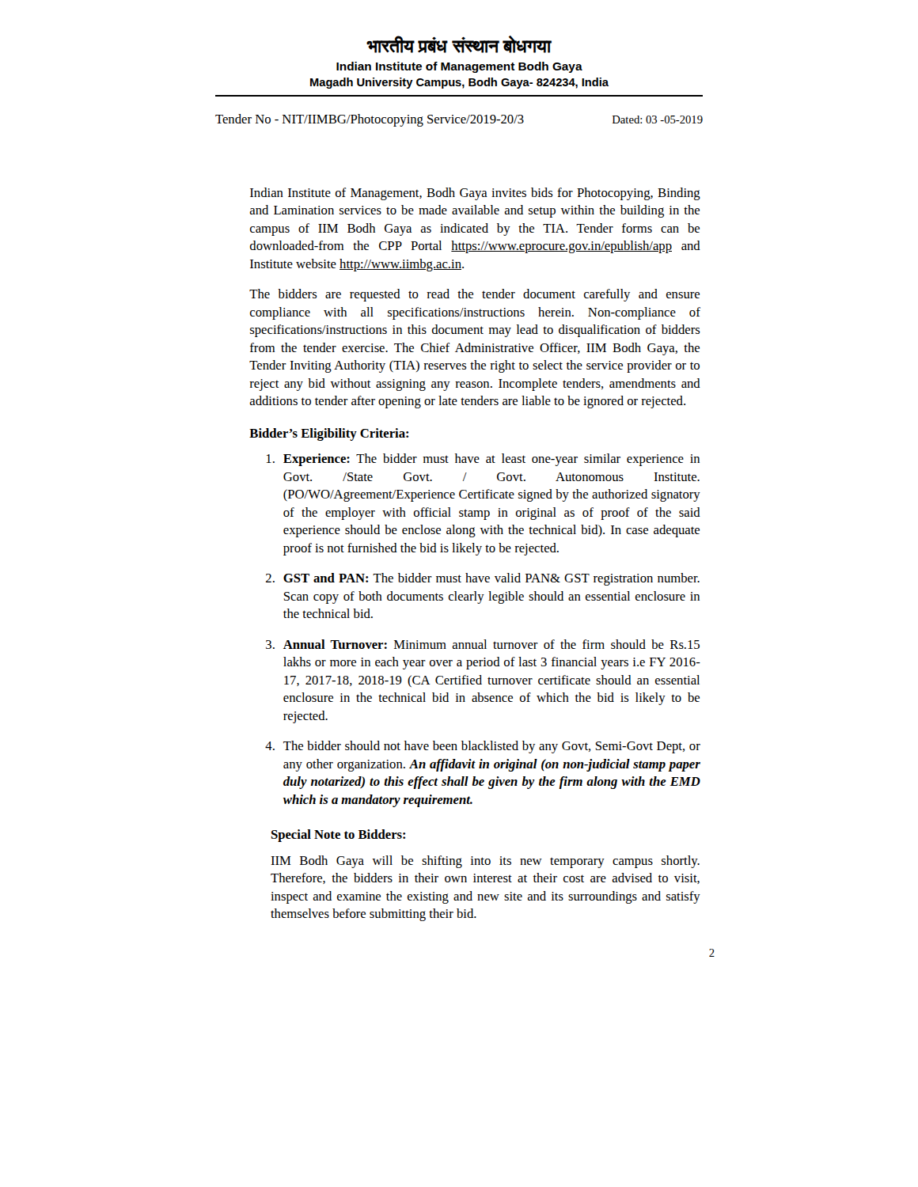भारतीय प्रबंध संस्थान बोधगया
Indian Institute of Management Bodh Gaya
Magadh University Campus, Bodh Gaya- 824234, India
Tender No - NIT/IIMBG/Photocopying Service/2019-20/3 Dated: 03 -05-2019
Indian Institute of Management, Bodh Gaya invites bids for Photocopying, Binding and Lamination services to be made available and setup within the building in the campus of IIM Bodh Gaya as indicated by the TIA. Tender forms can be downloaded-from the CPP Portal https://www.eprocure.gov.in/epublish/app and Institute website http://www.iimbg.ac.in.
The bidders are requested to read the tender document carefully and ensure compliance with all specifications/instructions herein. Non-compliance of specifications/instructions in this document may lead to disqualification of bidders from the tender exercise. The Chief Administrative Officer, IIM Bodh Gaya, the Tender Inviting Authority (TIA) reserves the right to select the service provider or to reject any bid without assigning any reason. Incomplete tenders, amendments and additions to tender after opening or late tenders are liable to be ignored or rejected.
Bidder’s Eligibility Criteria:
Experience: The bidder must have at least one-year similar experience in Govt. /State Govt. / Govt. Autonomous Institute. (PO/WO/Agreement/Experience Certificate signed by the authorized signatory of the employer with official stamp in original as of proof of the said experience should be enclose along with the technical bid). In case adequate proof is not furnished the bid is likely to be rejected.
GST and PAN: The bidder must have valid PAN& GST registration number. Scan copy of both documents clearly legible should an essential enclosure in the technical bid.
Annual Turnover: Minimum annual turnover of the firm should be Rs.15 lakhs or more in each year over a period of last 3 financial years i.e FY 2016-17, 2017-18, 2018-19 (CA Certified turnover certificate should an essential enclosure in the technical bid in absence of which the bid is likely to be rejected.
The bidder should not have been blacklisted by any Govt, Semi-Govt Dept, or any other organization. An affidavit in original (on non-judicial stamp paper duly notarized) to this effect shall be given by the firm along with the EMD which is a mandatory requirement.
Special Note to Bidders:
IIM Bodh Gaya will be shifting into its new temporary campus shortly. Therefore, the bidders in their own interest at their cost are advised to visit, inspect and examine the existing and new site and its surroundings and satisfy themselves before submitting their bid.
2